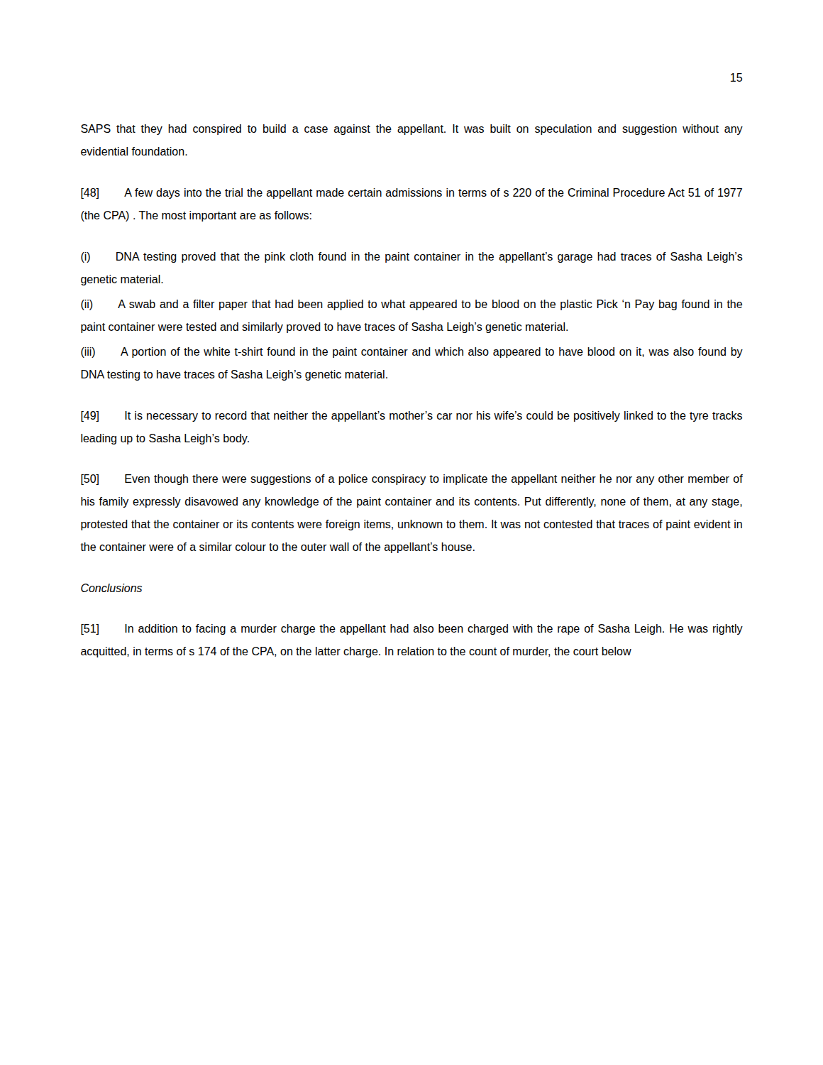15
SAPS that they had conspired to build a case against the appellant. It was built on speculation and suggestion without any evidential foundation.
[48] A few days into the trial the appellant made certain admissions in terms of s 220 of the Criminal Procedure Act 51 of 1977 (the CPA) . The most important are as follows:
(i) DNA testing proved that the pink cloth found in the paint container in the appellant’s garage had traces of Sasha Leigh’s genetic material.
(ii) A swab and a filter paper that had been applied to what appeared to be blood on the plastic Pick ‘n Pay bag found in the paint container were tested and similarly proved to have traces of Sasha Leigh’s genetic material.
(iii) A portion of the white t-shirt found in the paint container and which also appeared to have blood on it, was also found by DNA testing to have traces of Sasha Leigh’s genetic material.
[49] It is necessary to record that neither the appellant’s mother’s car nor his wife’s could be positively linked to the tyre tracks leading up to Sasha Leigh’s body.
[50] Even though there were suggestions of a police conspiracy to implicate the appellant neither he nor any other member of his family expressly disavowed any knowledge of the paint container and its contents. Put differently, none of them, at any stage, protested that the container or its contents were foreign items, unknown to them. It was not contested that traces of paint evident in the container were of a similar colour to the outer wall of the appellant’s house.
Conclusions
[51] In addition to facing a murder charge the appellant had also been charged with the rape of Sasha Leigh. He was rightly acquitted, in terms of s 174 of the CPA, on the latter charge. In relation to the count of murder, the court below